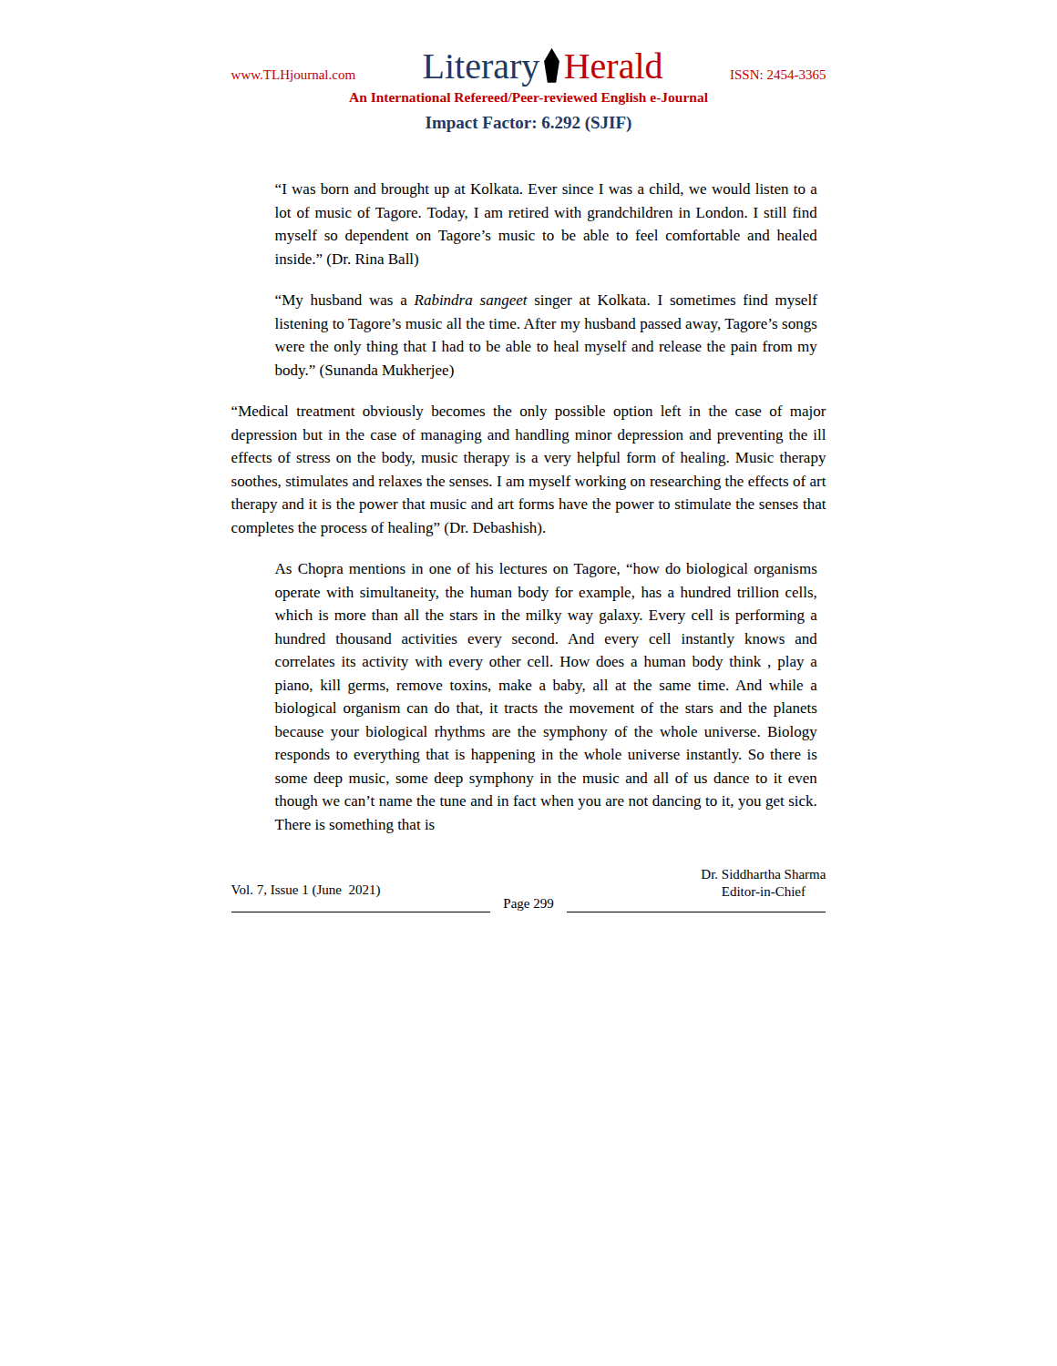www.TLHjournal.com
Literary Herald
ISSN: 2454-3365
An International Refereed/Peer-reviewed English e-Journal
Impact Factor: 6.292 (SJIF)
“I was born and brought up at Kolkata. Ever since I was a child, we would listen to a lot of music of Tagore. Today, I am retired with grandchildren in London. I still find myself so dependent on Tagore’s music to be able to feel comfortable and healed inside.” (Dr. Rina Ball)
“My husband was a Rabindra sangeet singer at Kolkata. I sometimes find myself listening to Tagore’s music all the time. After my husband passed away, Tagore’s songs were the only thing that I had to be able to heal myself and release the pain from my body.” (Sunanda Mukherjee)
“Medical treatment obviously becomes the only possible option left in the case of major depression but in the case of managing and handling minor depression and preventing the ill effects of stress on the body, music therapy is a very helpful form of healing. Music therapy soothes, stimulates and relaxes the senses. I am myself working on researching the effects of art therapy and it is the power that music and art forms have the power to stimulate the senses that completes the process of healing” (Dr. Debashish).
As Chopra mentions in one of his lectures on Tagore, “how do biological organisms operate with simultaneity, the human body for example, has a hundred trillion cells, which is more than all the stars in the milky way galaxy. Every cell is performing a hundred thousand activities every second. And every cell instantly knows and correlates its activity with every other cell. How does a human body think , play a piano, kill germs, remove toxins, make a baby, all at the same time. And while a biological organism can do that, it tracts the movement of the stars and the planets because your biological rhythms are the symphony of the whole universe. Biology responds to everything that is happening in the whole universe instantly. So there is some deep music, some deep symphony in the music and all of us dance to it even though we can’t name the tune and in fact when you are not dancing to it, you get sick. There is something that is
Vol. 7, Issue 1 (June 2021)
Dr. Siddhartha Sharma
Editor-in-Chief
Page 299